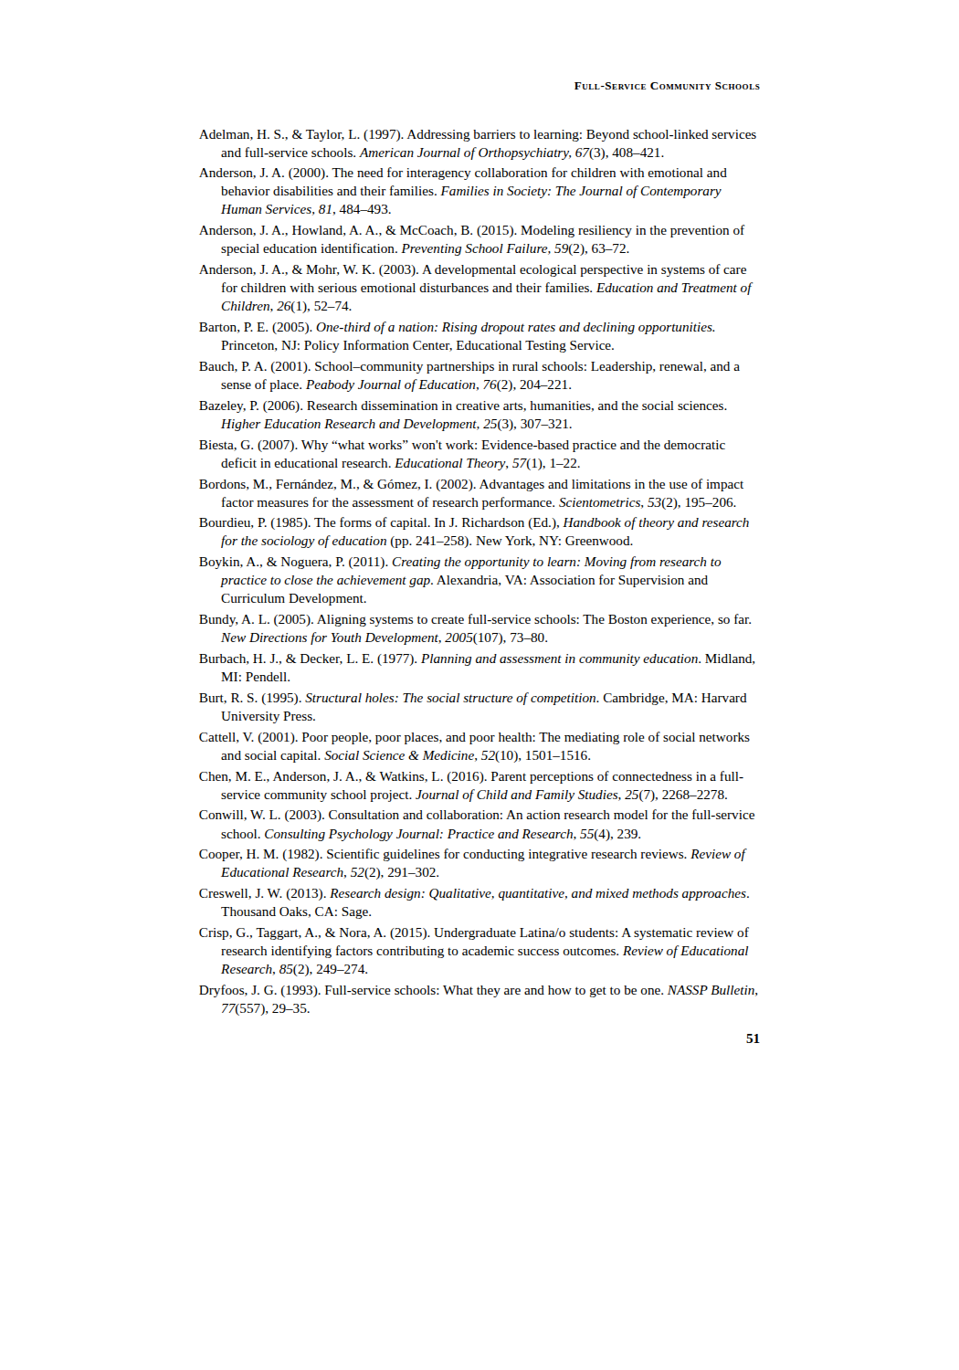Full-Service Community Schools
Adelman, H. S., & Taylor, L. (1997). Addressing barriers to learning: Beyond school-linked services and full-service schools. American Journal of Orthopsychiatry, 67(3), 408–421.
Anderson, J. A. (2000). The need for interagency collaboration for children with emotional and behavior disabilities and their families. Families in Society: The Journal of Contemporary Human Services, 81, 484–493.
Anderson, J. A., Howland, A. A., & McCoach, B. (2015). Modeling resiliency in the prevention of special education identification. Preventing School Failure, 59(2), 63–72.
Anderson, J. A., & Mohr, W. K. (2003). A developmental ecological perspective in systems of care for children with serious emotional disturbances and their families. Education and Treatment of Children, 26(1), 52–74.
Barton, P. E. (2005). One-third of a nation: Rising dropout rates and declining opportunities. Princeton, NJ: Policy Information Center, Educational Testing Service.
Bauch, P. A. (2001). School–community partnerships in rural schools: Leadership, renewal, and a sense of place. Peabody Journal of Education, 76(2), 204–221.
Bazeley, P. (2006). Research dissemination in creative arts, humanities, and the social sciences. Higher Education Research and Development, 25(3), 307–321.
Biesta, G. (2007). Why “what works” won't work: Evidence-based practice and the democratic deficit in educational research. Educational Theory, 57(1), 1–22.
Bordons, M., Fernández, M., & Gómez, I. (2002). Advantages and limitations in the use of impact factor measures for the assessment of research performance. Scientometrics, 53(2), 195–206.
Bourdieu, P. (1985). The forms of capital. In J. Richardson (Ed.), Handbook of theory and research for the sociology of education (pp. 241–258). New York, NY: Greenwood.
Boykin, A., & Noguera, P. (2011). Creating the opportunity to learn: Moving from research to practice to close the achievement gap. Alexandria, VA: Association for Supervision and Curriculum Development.
Bundy, A. L. (2005). Aligning systems to create full-service schools: The Boston experience, so far. New Directions for Youth Development, 2005(107), 73–80.
Burbach, H. J., & Decker, L. E. (1977). Planning and assessment in community education. Midland, MI: Pendell.
Burt, R. S. (1995). Structural holes: The social structure of competition. Cambridge, MA: Harvard University Press.
Cattell, V. (2001). Poor people, poor places, and poor health: The mediating role of social networks and social capital. Social Science & Medicine, 52(10), 1501–1516.
Chen, M. E., Anderson, J. A., & Watkins, L. (2016). Parent perceptions of connectedness in a full-service community school project. Journal of Child and Family Studies, 25(7), 2268–2278.
Conwill, W. L. (2003). Consultation and collaboration: An action research model for the full-service school. Consulting Psychology Journal: Practice and Research, 55(4), 239.
Cooper, H. M. (1982). Scientific guidelines for conducting integrative research reviews. Review of Educational Research, 52(2), 291–302.
Creswell, J. W. (2013). Research design: Qualitative, quantitative, and mixed methods approaches. Thousand Oaks, CA: Sage.
Crisp, G., Taggart, A., & Nora, A. (2015). Undergraduate Latina/o students: A systematic review of research identifying factors contributing to academic success outcomes. Review of Educational Research, 85(2), 249–274.
Dryfoos, J. G. (1993). Full-service schools: What they are and how to get to be one. NASSP Bulletin, 77(557), 29–35.
51